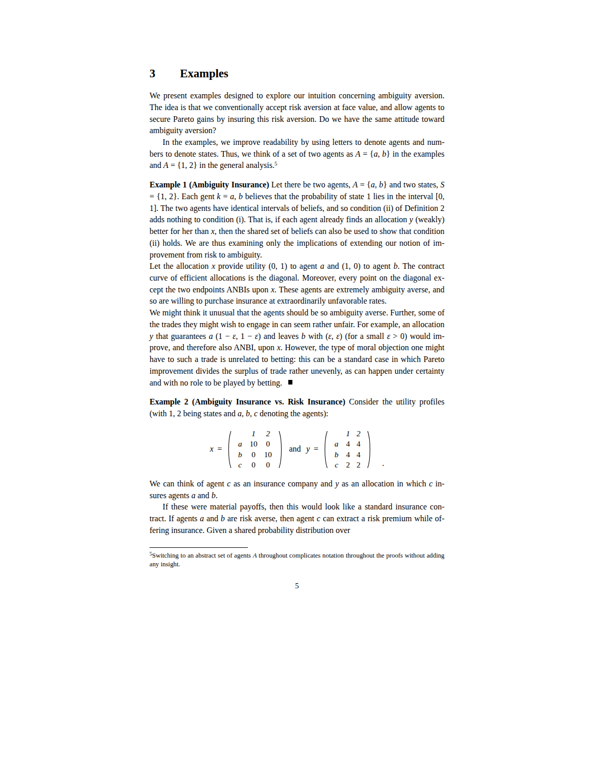3 Examples
We present examples designed to explore our intuition concerning ambiguity aversion. The idea is that we conventionally accept risk aversion at face value, and allow agents to secure Pareto gains by insuring this risk aversion. Do we have the same attitude toward ambiguity aversion?
In the examples, we improve readability by using letters to denote agents and numbers to denote states. Thus, we think of a set of two agents as A = {a, b} in the examples and A = {1, 2} in the general analysis.5
Example 1 (Ambiguity Insurance) Let there be two agents, A = {a, b} and two states, S = {1, 2}. Each gent k = a, b believes that the probability of state 1 lies in the interval [0, 1]. The two agents have identical intervals of beliefs, and so condition (ii) of Definition 2 adds nothing to condition (i). That is, if each agent already finds an allocation y (weakly) better for her than x, then the shared set of beliefs can also be used to show that condition (ii) holds. We are thus examining only the implications of extending our notion of improvement from risk to ambiguity.
Let the allocation x provide utility (0, 1) to agent a and (1, 0) to agent b. The contract curve of efficient allocations is the diagonal. Moreover, every point on the diagonal except the two endpoints ANBIs upon x. These agents are extremely ambiguity averse, and so are willing to purchase insurance at extraordinarily unfavorable rates.
We might think it unusual that the agents should be so ambiguity averse. Further, some of the trades they might wish to engage in can seem rather unfair. For example, an allocation y that guarantees a (1 − ε, 1 − ε) and leaves b with (ε, ε) (for a small ε > 0) would improve, and therefore also ANBI, upon x. However, the type of moral objection one might have to such a trade is unrelated to betting: this can be a standard case in which Pareto improvement divides the surplus of trade rather unevenly, as can happen under certainty and with no role to be played by betting.
Example 2 (Ambiguity Insurance vs. Risk Insurance) Consider the utility profiles (with 1, 2 being states and a, b, c denoting the agents):
x=
| | 1 | 2 |
| a | 10 | 0 |
| b | 0 | 10 |
| c | 0 | 0 |
and y=
| | 1 | 2 |
| a | 4 | 4 |
| b | 4 | 4 |
| c | 2 | 2 |
.
We can think of agent c as an insurance company and y as an allocation in which c insures agents a and b.
If these were material payoffs, then this would look like a standard insurance contract. If agents a and b are risk averse, then agent c can extract a risk premium while offering insurance. Given a shared probability distribution over
5Switching to an abstract set of agents A throughout complicates notation throughout the proofs without adding any insight.
5